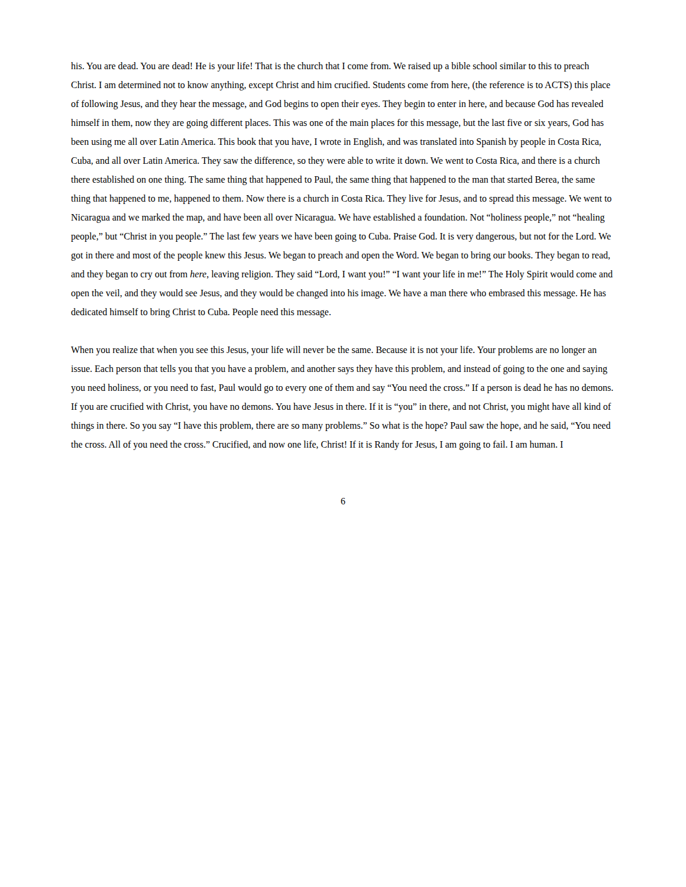his. You are dead. You are dead! He is your life! That is the church that I come from. We raised up a bible school similar to this to preach Christ. I am determined not to know anything, except Christ and him crucified. Students come from here, (the reference is to ACTS) this place of following Jesus, and they hear the message, and God begins to open their eyes. They begin to enter in here, and because God has revealed himself in them, now they are going different places. This was one of the main places for this message, but the last five or six years, God has been using me all over Latin America. This book that you have, I wrote in English, and was translated into Spanish by people in Costa Rica, Cuba, and all over Latin America. They saw the difference, so they were able to write it down. We went to Costa Rica, and there is a church there established on one thing. The same thing that happened to Paul, the same thing that happened to the man that started Berea, the same thing that happened to me, happened to them. Now there is a church in Costa Rica. They live for Jesus, and to spread this message. We went to Nicaragua and we marked the map, and have been all over Nicaragua. We have established a foundation. Not “holiness people,” not “healing people,” but “Christ in you people.” The last few years we have been going to Cuba. Praise God. It is very dangerous, but not for the Lord. We got in there and most of the people knew this Jesus. We began to preach and open the Word. We began to bring our books. They began to read, and they began to cry out from here, leaving religion. They said “Lord, I want you!” “I want your life in me!” The Holy Spirit would come and open the veil, and they would see Jesus, and they would be changed into his image. We have a man there who embrased this message. He has dedicated himself to bring Christ to Cuba. People need this message.
When you realize that when you see this Jesus, your life will never be the same. Because it is not your life. Your problems are no longer an issue. Each person that tells you that you have a problem, and another says they have this problem, and instead of going to the one and saying you need holiness, or you need to fast, Paul would go to every one of them and say “You need the cross.” If a person is dead he has no demons. If you are crucified with Christ, you have no demons. You have Jesus in there. If it is “you” in there, and not Christ, you might have all kind of things in there. So you say “I have this problem, there are so many problems.” So what is the hope? Paul saw the hope, and he said, “You need the cross. All of you need the cross.” Crucified, and now one life, Christ! If it is Randy for Jesus, I am going to fail. I am human. I
6